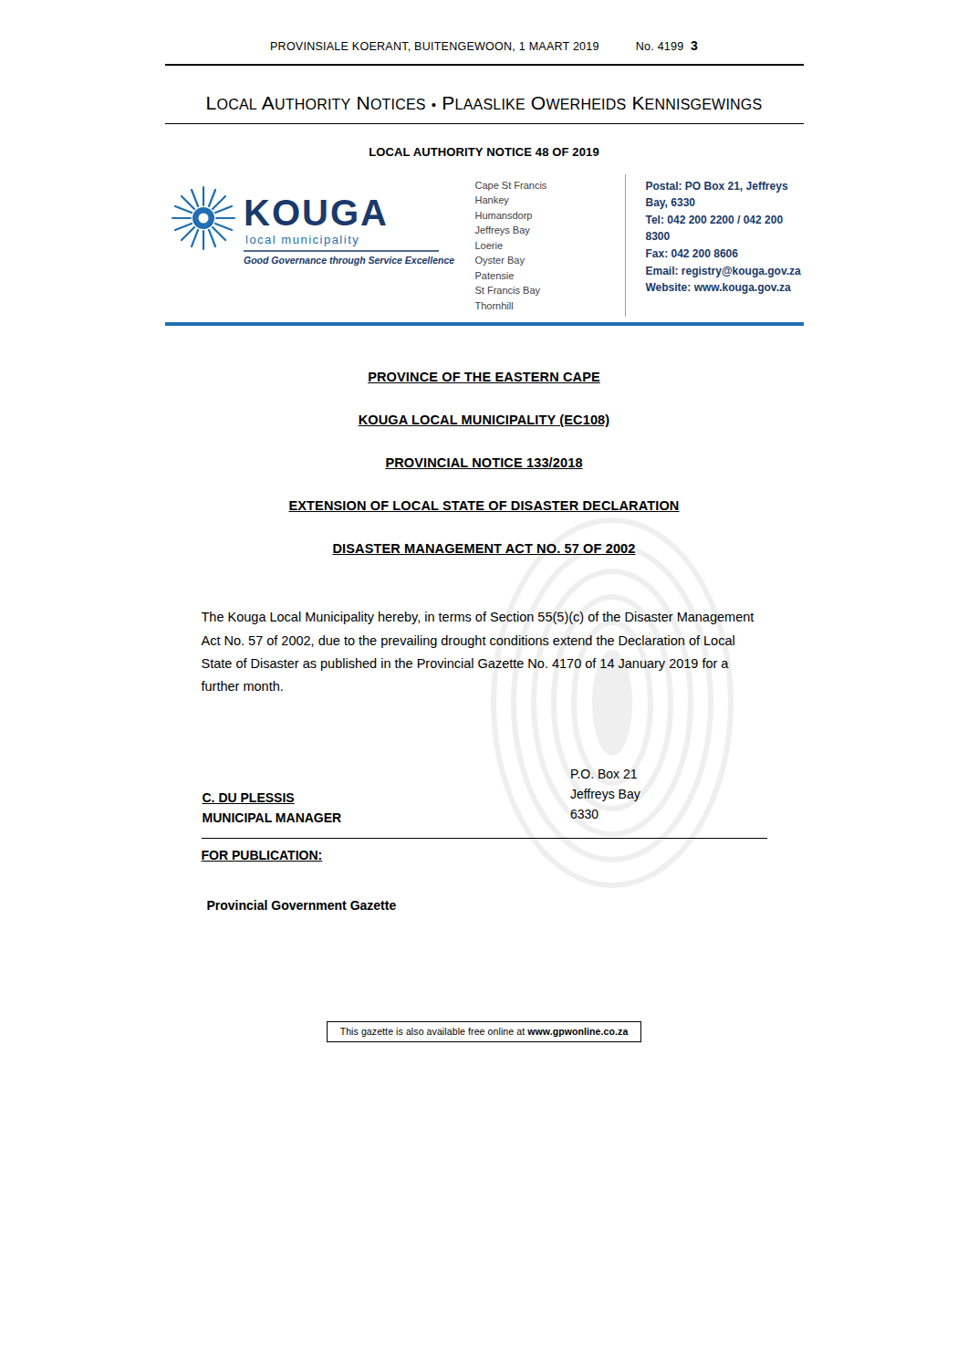Provinsiale Koerant, Buitengewoon, 1 Maart 2019 No. 4199 3
LOCAL AUTHORITY NOTICES • PLAASLIKE OWERHEIDS KENNISGEWINGS
LOCAL AUTHORITY NOTICE 48 OF 2019
KOUGA local municipality Good Governance through Service Excellence
Cape St Francis
Hankey
Humansdorp
Jeffreys Bay
Loerie
Oyster Bay
Patensie
St Francis Bay
Thornhill
Postal: PO Box 21, Jeffreys Bay, 6330
Tel: 042 200 2200 / 042 200 8300
Fax: 042 200 8606
Email: registry@kouga.gov.za
Website: www.kouga.gov.za
PROVINCE OF THE EASTERN CAPE
KOUGA LOCAL MUNICIPALITY (EC108)
PROVINCIAL NOTICE 133/2018
EXTENSION OF LOCAL STATE OF DISASTER DECLARATION
DISASTER MANAGEMENT ACT NO. 57 OF 2002
The Kouga Local Municipality hereby, in terms of Section 55(5)(c) of the Disaster Management Act No. 57 of 2002, due to the prevailing drought conditions extend the Declaration of Local State of Disaster as published in the Provincial Gazette No. 4170 of 14 January 2019 for a further month.
| C. DU PLESSIS MUNICIPAL MANAGER | P.O. Box 21 Jeffreys Bay 6330 |
FOR PUBLICATION:
Provincial Government Gazette
This gazette is also available free online at www.gpwonline.co.za